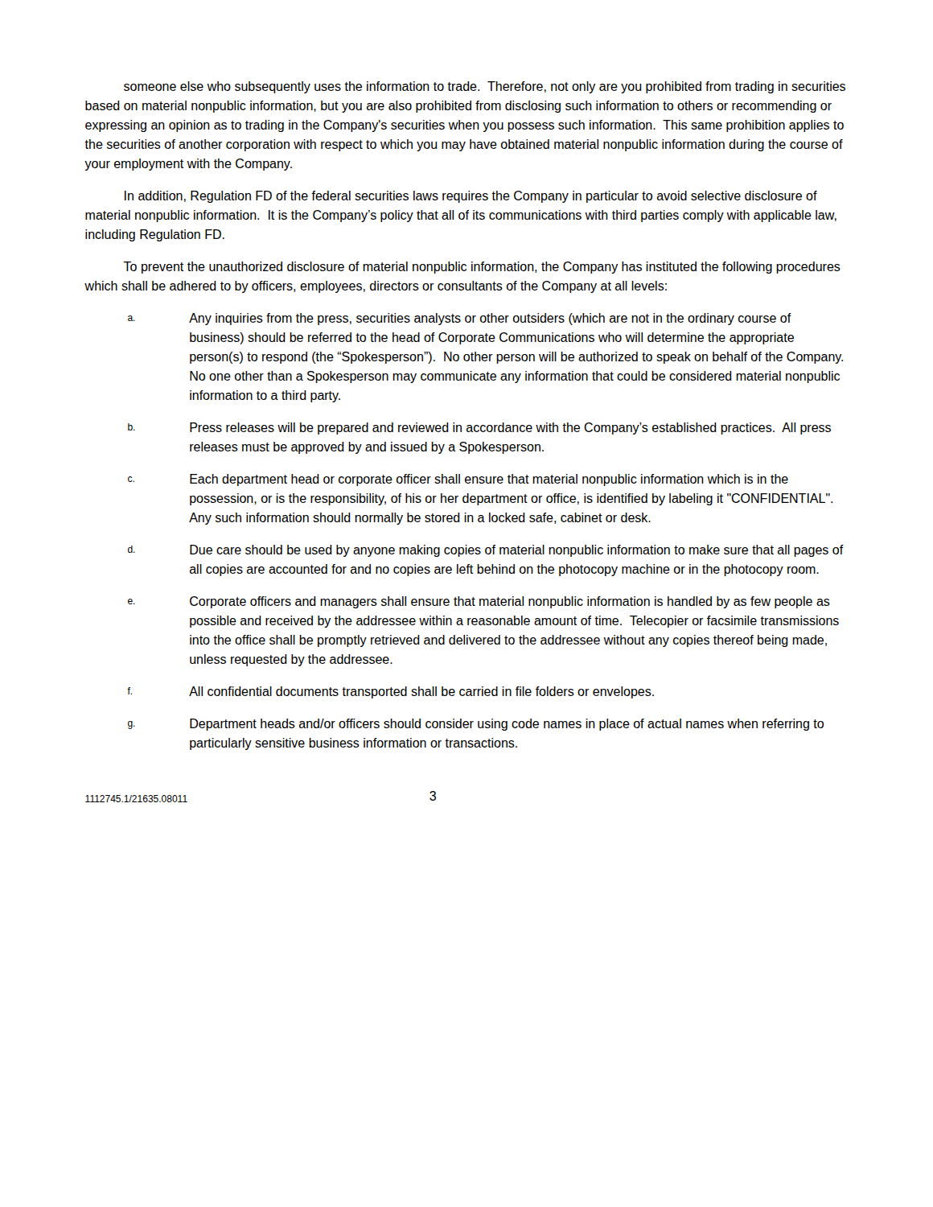someone else who subsequently uses the information to trade. Therefore, not only are you prohibited from trading in securities based on material nonpublic information, but you are also prohibited from disclosing such information to others or recommending or expressing an opinion as to trading in the Company's securities when you possess such information. This same prohibition applies to the securities of another corporation with respect to which you may have obtained material nonpublic information during the course of your employment with the Company.
In addition, Regulation FD of the federal securities laws requires the Company in particular to avoid selective disclosure of material nonpublic information. It is the Company’s policy that all of its communications with third parties comply with applicable law, including Regulation FD.
To prevent the unauthorized disclosure of material nonpublic information, the Company has instituted the following procedures which shall be adhered to by officers, employees, directors or consultants of the Company at all levels:
a. Any inquiries from the press, securities analysts or other outsiders (which are not in the ordinary course of business) should be referred to the head of Corporate Communications who will determine the appropriate person(s) to respond (the “Spokesperson”). No other person will be authorized to speak on behalf of the Company. No one other than a Spokesperson may communicate any information that could be considered material nonpublic information to a third party.
b. Press releases will be prepared and reviewed in accordance with the Company’s established practices. All press releases must be approved by and issued by a Spokesperson.
c. Each department head or corporate officer shall ensure that material nonpublic information which is in the possession, or is the responsibility, of his or her department or office, is identified by labeling it "CONFIDENTIAL". Any such information should normally be stored in a locked safe, cabinet or desk.
d. Due care should be used by anyone making copies of material nonpublic information to make sure that all pages of all copies are accounted for and no copies are left behind on the photocopy machine or in the photocopy room.
e. Corporate officers and managers shall ensure that material nonpublic information is handled by as few people as possible and received by the addressee within a reasonable amount of time. Telecopier or facsimile transmissions into the office shall be promptly retrieved and delivered to the addressee without any copies thereof being made, unless requested by the addressee.
f. All confidential documents transported shall be carried in file folders or envelopes.
g. Department heads and/or officers should consider using code names in place of actual names when referring to particularly sensitive business information or transactions.
1112745.1/21635.08011 3